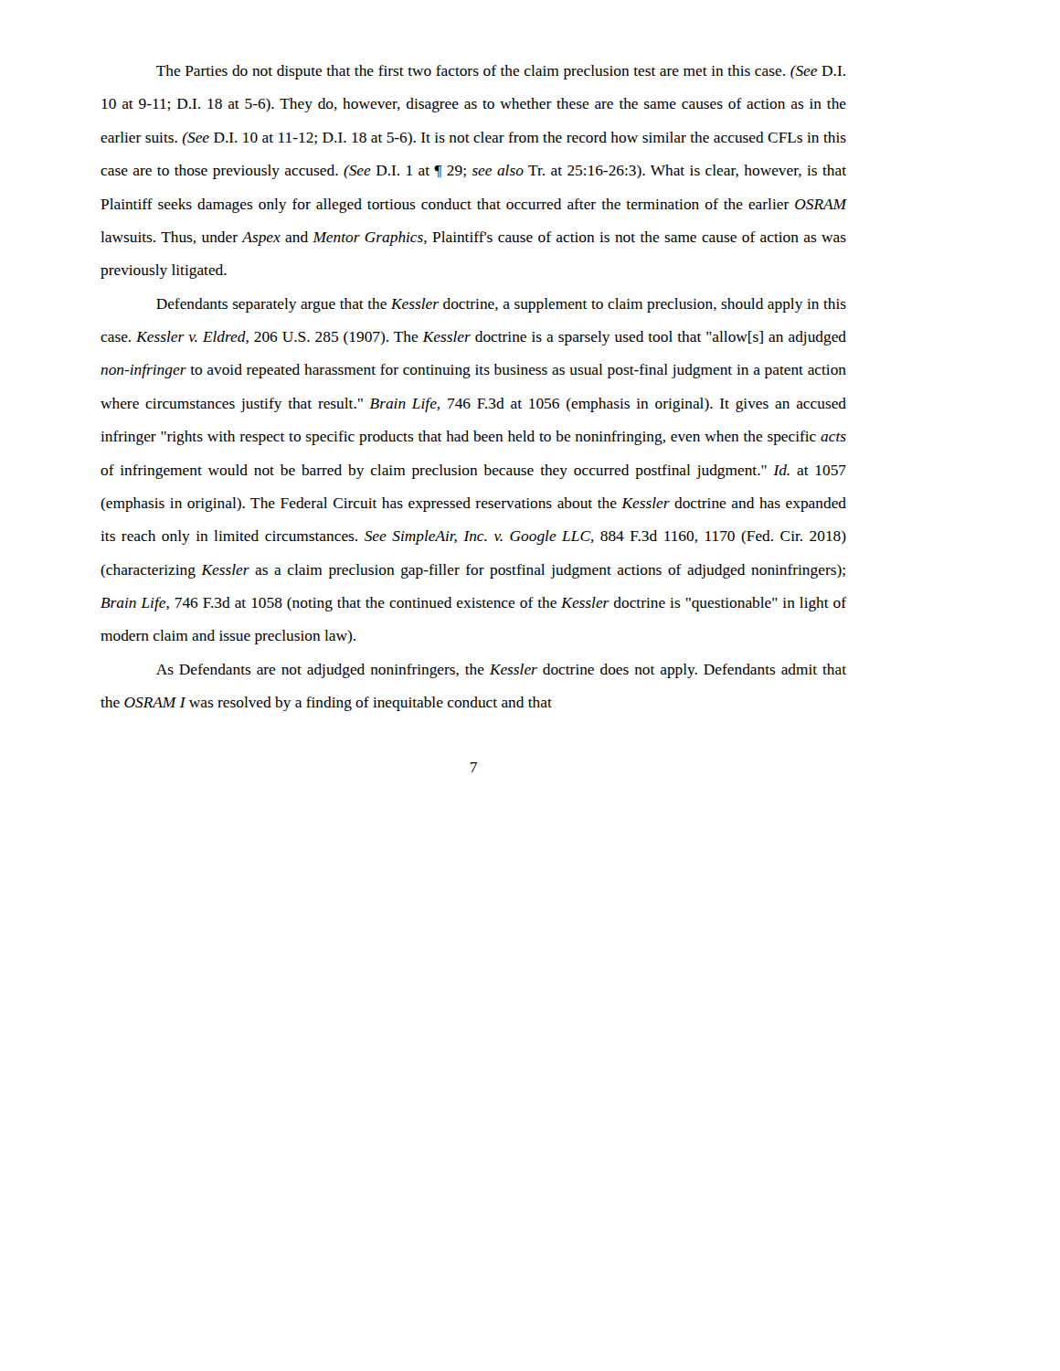The Parties do not dispute that the first two factors of the claim preclusion test are met in this case. (See D.I. 10 at 9-11; D.I. 18 at 5-6). They do, however, disagree as to whether these are the same causes of action as in the earlier suits. (See D.I. 10 at 11-12; D.I. 18 at 5-6). It is not clear from the record how similar the accused CFLs in this case are to those previously accused. (See D.I. 1 at ¶ 29; see also Tr. at 25:16-26:3). What is clear, however, is that Plaintiff seeks damages only for alleged tortious conduct that occurred after the termination of the earlier OSRAM lawsuits. Thus, under Aspex and Mentor Graphics, Plaintiff's cause of action is not the same cause of action as was previously litigated.
Defendants separately argue that the Kessler doctrine, a supplement to claim preclusion, should apply in this case. Kessler v. Eldred, 206 U.S. 285 (1907). The Kessler doctrine is a sparsely used tool that "allow[s] an adjudged non-infringer to avoid repeated harassment for continuing its business as usual post-final judgment in a patent action where circumstances justify that result." Brain Life, 746 F.3d at 1056 (emphasis in original). It gives an accused infringer "rights with respect to specific products that had been held to be noninfringing, even when the specific acts of infringement would not be barred by claim preclusion because they occurred postfinal judgment." Id. at 1057 (emphasis in original). The Federal Circuit has expressed reservations about the Kessler doctrine and has expanded its reach only in limited circumstances. See SimpleAir, Inc. v. Google LLC, 884 F.3d 1160, 1170 (Fed. Cir. 2018) (characterizing Kessler as a claim preclusion gap-filler for postfinal judgment actions of adjudged noninfringers); Brain Life, 746 F.3d at 1058 (noting that the continued existence of the Kessler doctrine is "questionable" in light of modern claim and issue preclusion law).
As Defendants are not adjudged noninfringers, the Kessler doctrine does not apply. Defendants admit that the OSRAM I was resolved by a finding of inequitable conduct and that
7